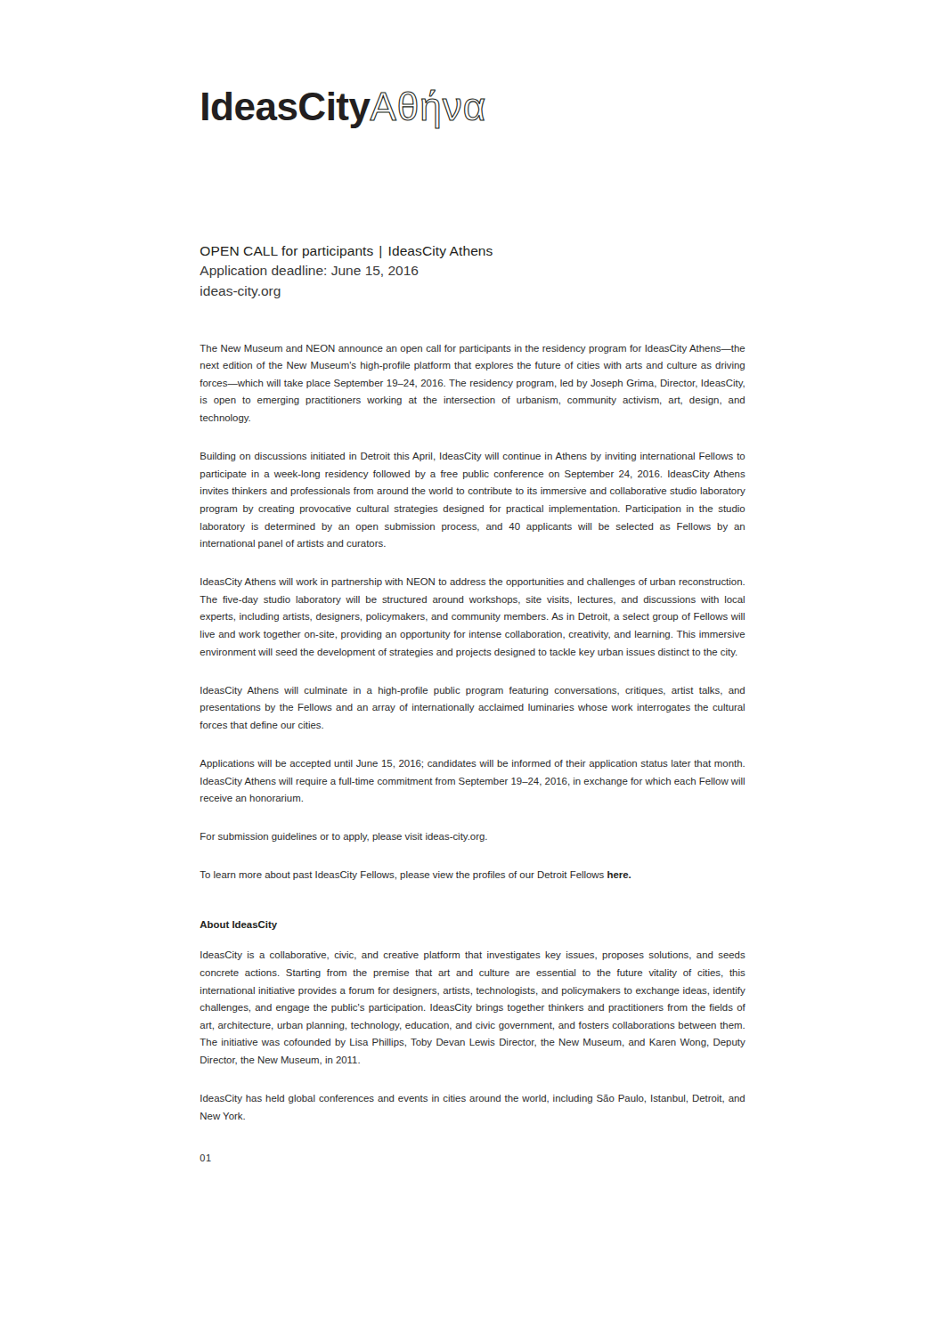IdeasCityΑθήνα
OPEN CALL for participants|IdeasCity Athens
Application deadline: June 15, 2016
ideas-city.org
The New Museum and NEON announce an open call for participants in the residency program for IdeasCity Athens—the next edition of the New Museum's high-profile platform that explores the future of cities with arts and culture as driving forces—which will take place September 19–24, 2016. The residency program, led by Joseph Grima, Director, IdeasCity, is open to emerging practitioners working at the intersection of urbanism, community activism, art, design, and technology.
Building on discussions initiated in Detroit this April, IdeasCity will continue in Athens by inviting international Fellows to participate in a week-long residency followed by a free public conference on September 24, 2016. IdeasCity Athens invites thinkers and professionals from around the world to contribute to its immersive and collaborative studio laboratory program by creating provocative cultural strategies designed for practical implementation. Participation in the studio laboratory is determined by an open submission process, and 40 applicants will be selected as Fellows by an international panel of artists and curators.
IdeasCity Athens will work in partnership with NEON to address the opportunities and challenges of urban reconstruction. The five-day studio laboratory will be structured around workshops, site visits, lectures, and discussions with local experts, including artists, designers, policymakers, and community members. As in Detroit, a select group of Fellows will live and work together on-site, providing an opportunity for intense collaboration, creativity, and learning. This immersive environment will seed the development of strategies and projects designed to tackle key urban issues distinct to the city.
IdeasCity Athens will culminate in a high-profile public program featuring conversations, critiques, artist talks, and presentations by the Fellows and an array of internationally acclaimed luminaries whose work interrogates the cultural forces that define our cities.
Applications will be accepted until June 15, 2016; candidates will be informed of their application status later that month. IdeasCity Athens will require a full-time commitment from September 19–24, 2016, in exchange for which each Fellow will receive an honorarium.
For submission guidelines or to apply, please visit ideas-city.org.
To learn more about past IdeasCity Fellows, please view the profiles of our Detroit Fellows here.
About IdeasCity
IdeasCity is a collaborative, civic, and creative platform that investigates key issues, proposes solutions, and seeds concrete actions. Starting from the premise that art and culture are essential to the future vitality of cities, this international initiative provides a forum for designers, artists, technologists, and policymakers to exchange ideas, identify challenges, and engage the public's participation. IdeasCity brings together thinkers and practitioners from the fields of art, architecture, urban planning, technology, education, and civic government, and fosters collaborations between them. The initiative was cofounded by Lisa Phillips, Toby Devan Lewis Director, the New Museum, and Karen Wong, Deputy Director, the New Museum, in 2011.
IdeasCity has held global conferences and events in cities around the world, including São Paulo, Istanbul, Detroit, and New York.
01